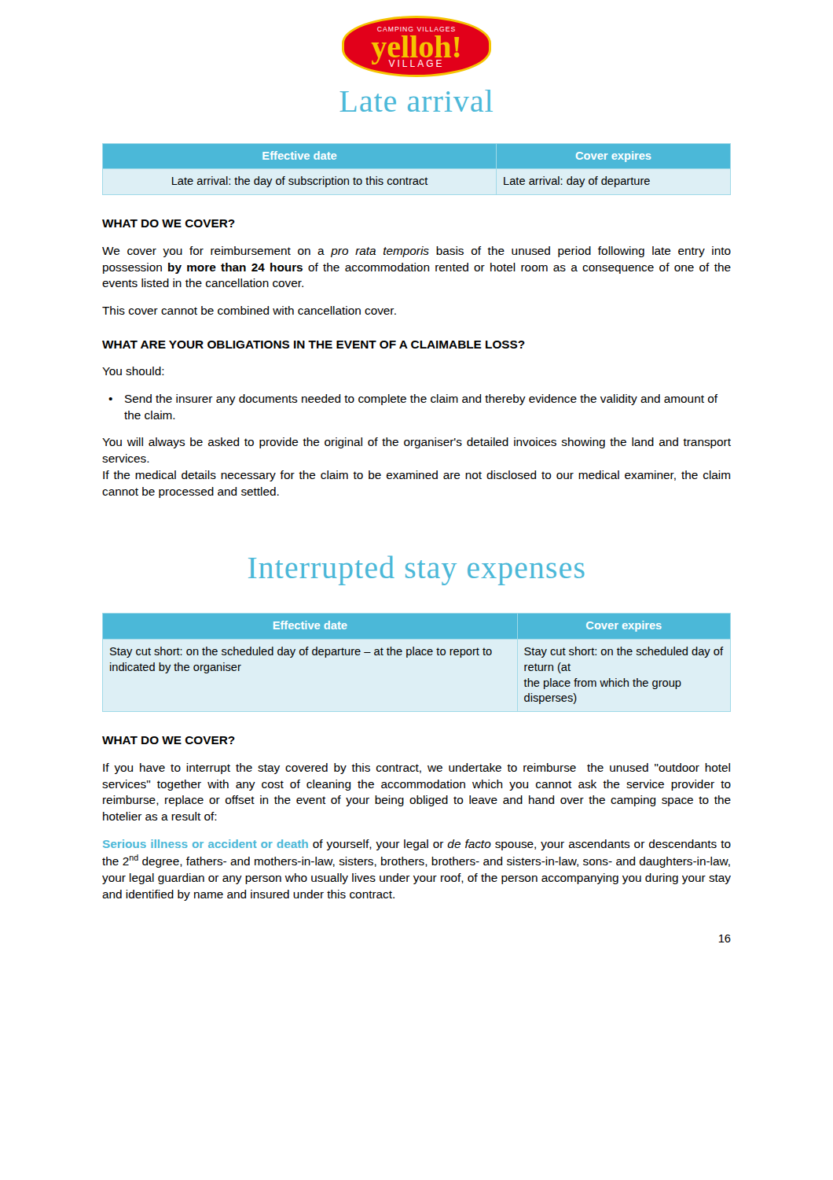Camping Villages yelloh! Village
Late arrival
| Effective date | Cover expires |
| --- | --- |
| Late arrival: the day of subscription to this contract | Late arrival: day of departure |
WHAT DO WE COVER?
We cover you for reimbursement on a pro rata temporis basis of the unused period following late entry into possession by more than 24 hours of the accommodation rented or hotel room as a consequence of one of the events listed in the cancellation cover.
This cover cannot be combined with cancellation cover.
WHAT ARE YOUR OBLIGATIONS IN THE EVENT OF A CLAIMABLE LOSS?
You should:
Send the insurer any documents needed to complete the claim and thereby evidence the validity and amount of the claim.
You will always be asked to provide the original of the organiser's detailed invoices showing the land and transport services.
If the medical details necessary for the claim to be examined are not disclosed to our medical examiner, the claim cannot be processed and settled.
Interrupted stay expenses
| Effective date | Cover expires |
| --- | --- |
| Stay cut short: on the scheduled day of departure – at the place to report to indicated by the organiser | Stay cut short: on the scheduled day of return (at the place from which the group disperses) |
WHAT DO WE COVER?
If you have to interrupt the stay covered by this contract, we undertake to reimburse the unused "outdoor hotel services" together with any cost of cleaning the accommodation which you cannot ask the service provider to reimburse, replace or offset in the event of your being obliged to leave and hand over the camping space to the hotelier as a result of:
Serious illness or accident or death of yourself, your legal or de facto spouse, your ascendants or descendants to the 2nd degree, fathers- and mothers-in-law, sisters, brothers, brothers- and sisters-in-law, sons- and daughters-in-law, your legal guardian or any person who usually lives under your roof, of the person accompanying you during your stay and identified by name and insured under this contract.
16